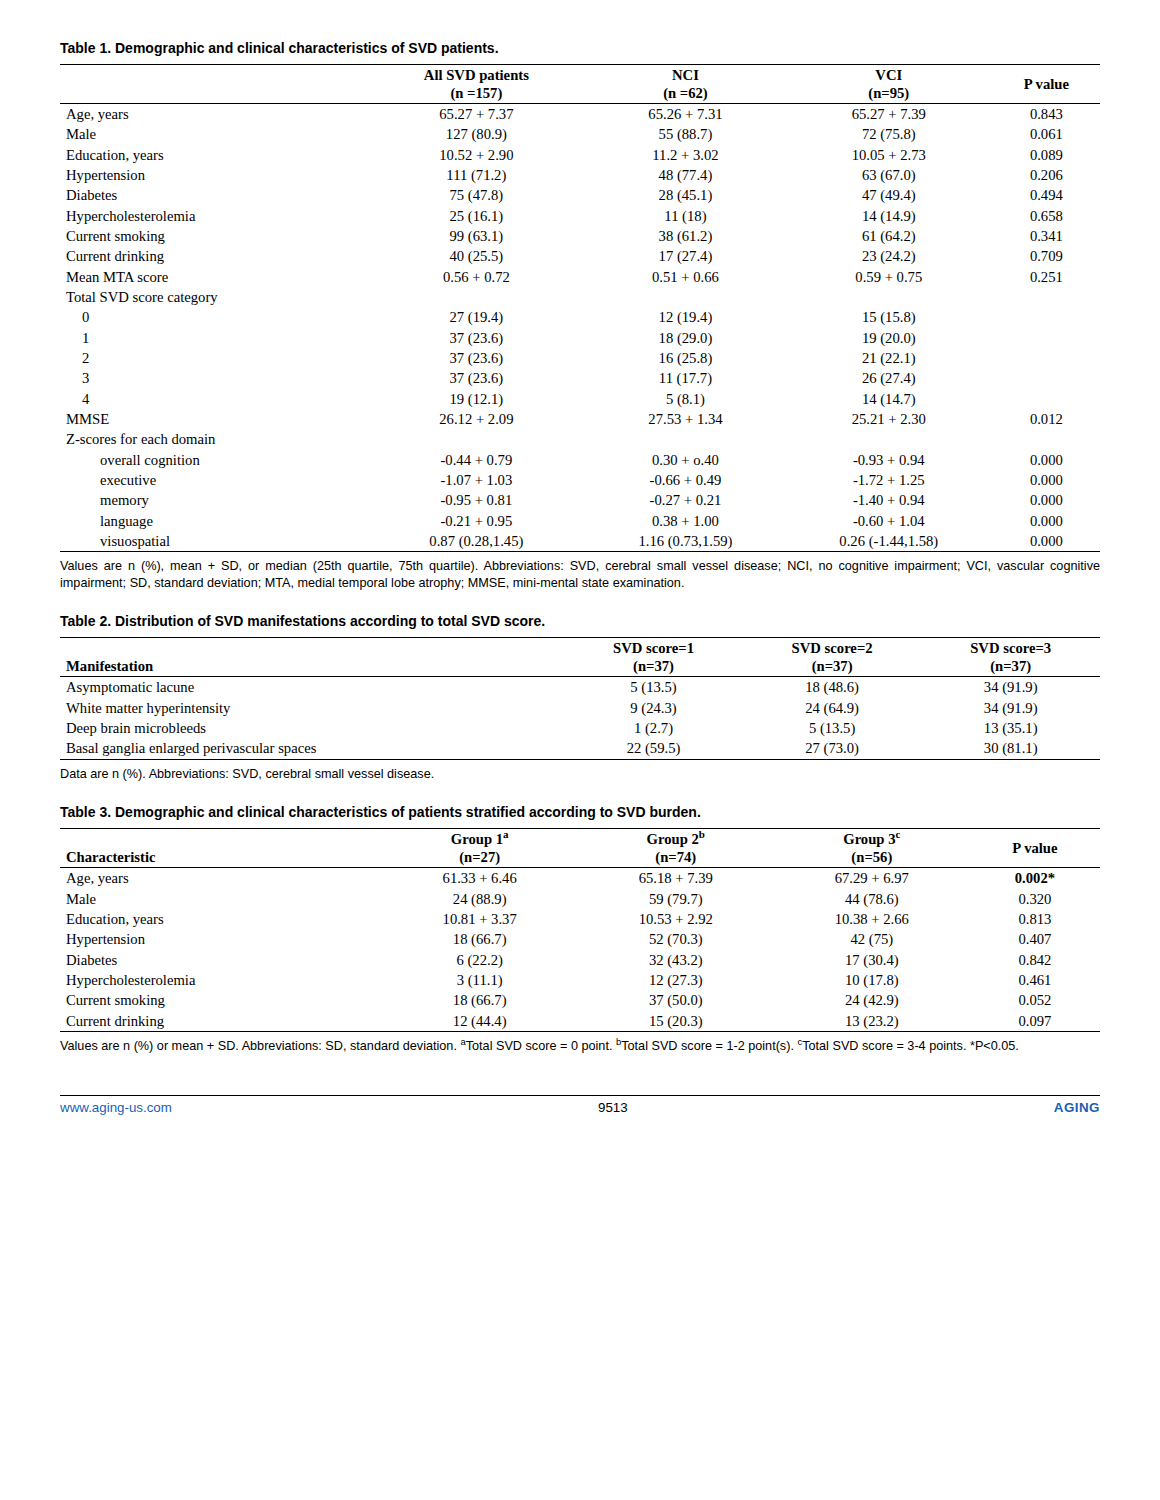Table 1. Demographic and clinical characteristics of SVD patients.
| | All SVD patients (n =157) | NCI (n =62) | VCI (n=95) | P value |
| --- | --- | --- | --- | --- |
| Age, years | 65.27 + 7.37 | 65.26 + 7.31 | 65.27 + 7.39 | 0.843 |
| Male | 127 (80.9) | 55 (88.7) | 72 (75.8) | 0.061 |
| Education, years | 10.52 + 2.90 | 11.2 + 3.02 | 10.05 + 2.73 | 0.089 |
| Hypertension | 111 (71.2) | 48 (77.4) | 63 (67.0) | 0.206 |
| Diabetes | 75 (47.8) | 28 (45.1) | 47 (49.4) | 0.494 |
| Hypercholesterolemia | 25 (16.1) | 11 (18) | 14 (14.9) | 0.658 |
| Current smoking | 99 (63.1) | 38 (61.2) | 61 (64.2) | 0.341 |
| Current drinking | 40 (25.5) | 17 (27.4) | 23 (24.2) | 0.709 |
| Mean MTA score | 0.56 + 0.72 | 0.51 + 0.66 | 0.59 + 0.75 | 0.251 |
| Total SVD score category | | | | |
| 0 | 27 (19.4) | 12 (19.4) | 15 (15.8) | |
| 1 | 37 (23.6) | 18 (29.0) | 19 (20.0) | |
| 2 | 37 (23.6) | 16 (25.8) | 21 (22.1) | |
| 3 | 37 (23.6) | 11 (17.7) | 26 (27.4) | |
| 4 | 19 (12.1) | 5 (8.1) | 14 (14.7) | |
| MMSE | 26.12 + 2.09 | 27.53 + 1.34 | 25.21 + 2.30 | 0.012 |
| Z-scores for each domain | | | | |
| overall cognition | -0.44 + 0.79 | 0.30 + o.40 | -0.93 + 0.94 | 0.000 |
| executive | -1.07 + 1.03 | -0.66 + 0.49 | -1.72 + 1.25 | 0.000 |
| memory | -0.95 + 0.81 | -0.27 + 0.21 | -1.40 + 0.94 | 0.000 |
| language | -0.21 + 0.95 | 0.38 + 1.00 | -0.60 + 1.04 | 0.000 |
| visuospatial | 0.87 (0.28,1.45) | 1.16 (0.73,1.59) | 0.26 (-1.44,1.58) | 0.000 |
Values are n (%), mean + SD, or median (25th quartile, 75th quartile). Abbreviations: SVD, cerebral small vessel disease; NCI, no cognitive impairment; VCI, vascular cognitive impairment; SD, standard deviation; MTA, medial temporal lobe atrophy; MMSE, mini-mental state examination.
Table 2. Distribution of SVD manifestations according to total SVD score.
| Manifestation | SVD score=1 (n=37) | SVD score=2 (n=37) | SVD score=3 (n=37) |
| --- | --- | --- | --- |
| Asymptomatic lacune | 5 (13.5) | 18 (48.6) | 34 (91.9) |
| White matter hyperintensity | 9 (24.3) | 24 (64.9) | 34 (91.9) |
| Deep brain microbleeds | 1 (2.7) | 5 (13.5) | 13 (35.1) |
| Basal ganglia enlarged perivascular spaces | 22 (59.5) | 27 (73.0) | 30 (81.1) |
Data are n (%). Abbreviations: SVD, cerebral small vessel disease.
Table 3. Demographic and clinical characteristics of patients stratified according to SVD burden.
| Characteristic | Group 1 a (n=27) | Group 2 b (n=74) | Group 3 c (n=56) | P value |
| --- | --- | --- | --- | --- |
| Age, years | 61.33 + 6.46 | 65.18 + 7.39 | 67.29 + 6.97 | 0.002* |
| Male | 24 (88.9) | 59 (79.7) | 44 (78.6) | 0.320 |
| Education, years | 10.81 + 3.37 | 10.53 + 2.92 | 10.38 + 2.66 | 0.813 |
| Hypertension | 18 (66.7) | 52 (70.3) | 42 (75) | 0.407 |
| Diabetes | 6 (22.2) | 32 (43.2) | 17 (30.4) | 0.842 |
| Hypercholesterolemia | 3 (11.1) | 12 (27.3) | 10 (17.8) | 0.461 |
| Current smoking | 18 (66.7) | 37 (50.0) | 24 (42.9) | 0.052 |
| Current drinking | 12 (44.4) | 15 (20.3) | 13 (23.2) | 0.097 |
Values are n (%) or mean + SD. Abbreviations: SD, standard deviation. aTotal SVD score = 0 point. bTotal SVD score = 1-2 point(s). cTotal SVD score = 3-4 points. *P<0.05.
www.aging-us.com 9513 AGING